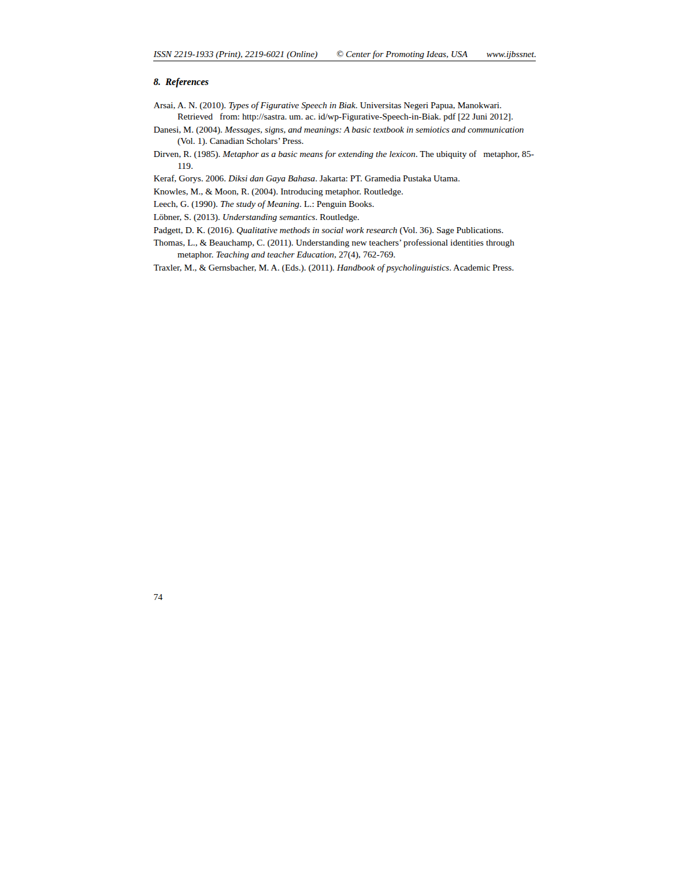ISSN 2219-1933 (Print), 2219-6021 (Online) © Center for Promoting Ideas, USA www.ijbssnet.com
8. References
Arsai, A. N. (2010). Types of Figurative Speech in Biak. Universitas Negeri Papua, Manokwari. Retrieved from: http://sastra. um. ac. id/wp-Figurative-Speech-in-Biak. pdf [22 Juni 2012].
Danesi, M. (2004). Messages, signs, and meanings: A basic textbook in semiotics and communication (Vol. 1). Canadian Scholars’ Press.
Dirven, R. (1985). Metaphor as a basic means for extending the lexicon. The ubiquity of metaphor, 85-119.
Keraf, Gorys. 2006. Diksi dan Gaya Bahasa. Jakarta: PT. Gramedia Pustaka Utama.
Knowles, M., & Moon, R. (2004). Introducing metaphor. Routledge.
Leech, G. (1990). The study of Meaning. L.: Penguin Books.
Löbner, S. (2013). Understanding semantics. Routledge.
Padgett, D. K. (2016). Qualitative methods in social work research (Vol. 36). Sage Publications.
Thomas, L., & Beauchamp, C. (2011). Understanding new teachers’ professional identities through metaphor. Teaching and teacher Education, 27(4), 762-769.
Traxler, M., & Gernsbacher, M. A. (Eds.). (2011). Handbook of psycholinguistics. Academic Press.
74